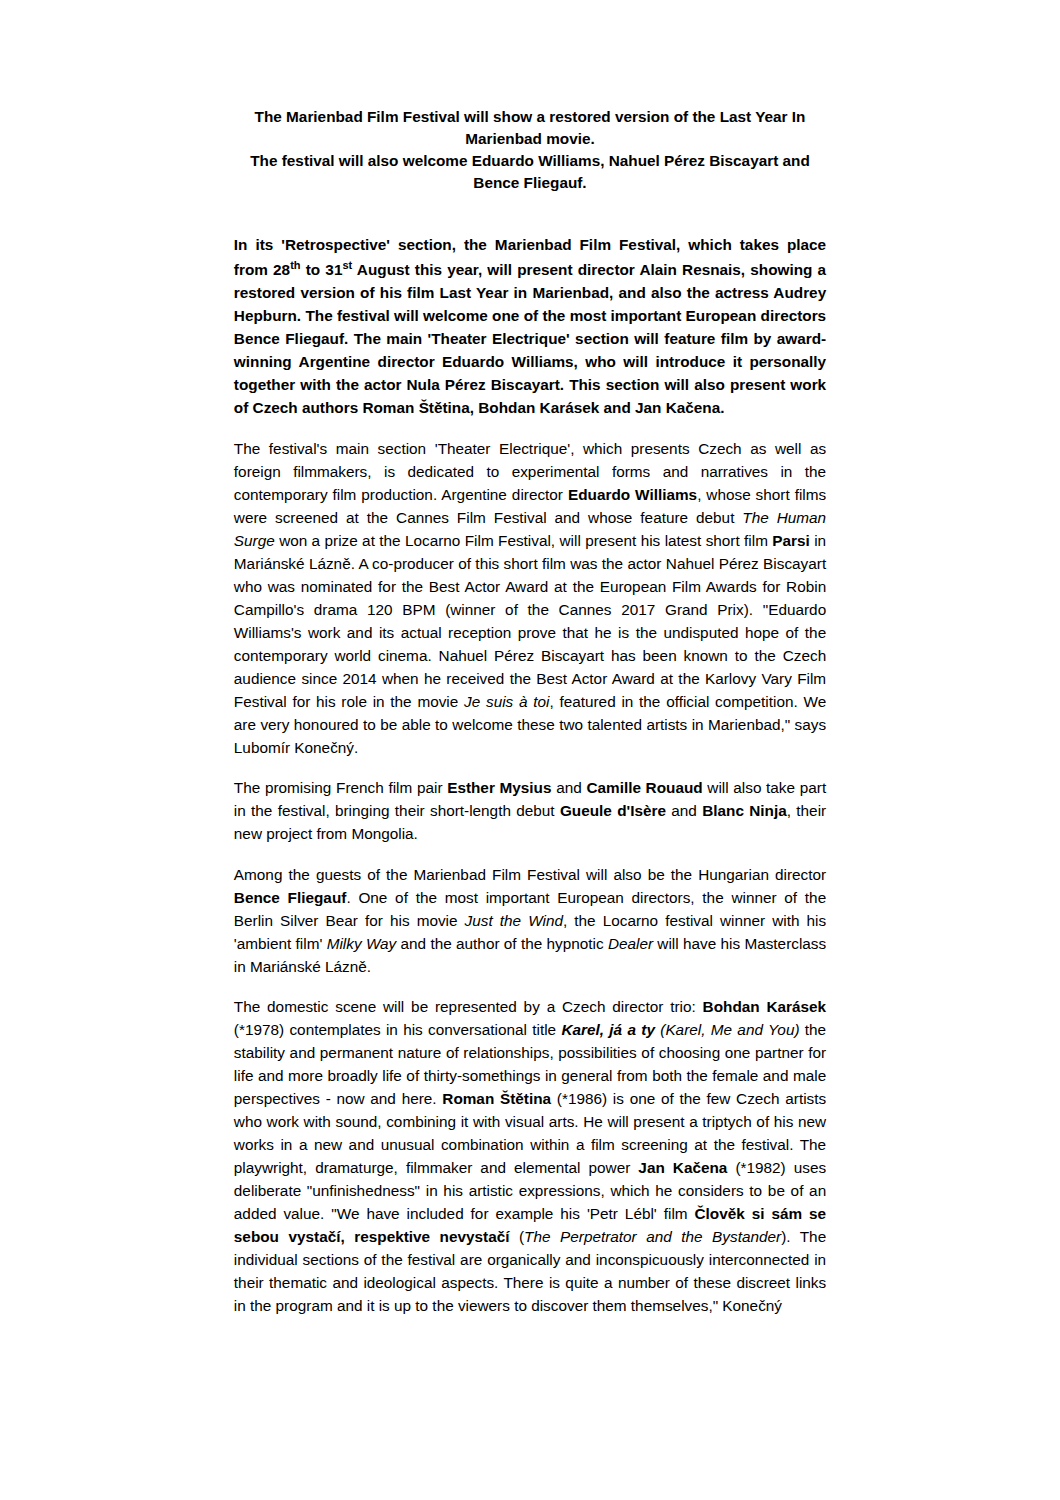The Marienbad Film Festival will show a restored version of the Last Year In Marienbad movie.
The festival will also welcome Eduardo Williams, Nahuel Pérez Biscayart and Bence Fliegauf.
In its 'Retrospective' section, the Marienbad Film Festival, which takes place from 28th to 31st August this year, will present director Alain Resnais, showing a restored version of his film Last Year in Marienbad, and also the actress Audrey Hepburn. The festival will welcome one of the most important European directors Bence Fliegauf. The main 'Theater Electrique' section will feature film by award-winning Argentine director Eduardo Williams, who will introduce it personally together with the actor Nula Pérez Biscayart. This section will also present work of Czech authors Roman Štětina, Bohdan Karásek and Jan Kačena.
The festival's main section 'Theater Electrique', which presents Czech as well as foreign filmmakers, is dedicated to experimental forms and narratives in the contemporary film production. Argentine director Eduardo Williams, whose short films were screened at the Cannes Film Festival and whose feature debut The Human Surge won a prize at the Locarno Film Festival, will present his latest short film Parsi in Mariánské Lázně. A co-producer of this short film was the actor Nahuel Pérez Biscayart who was nominated for the Best Actor Award at the European Film Awards for Robin Campillo's drama 120 BPM (winner of the Cannes 2017 Grand Prix). "Eduardo Williams's work and its actual reception prove that he is the undisputed hope of the contemporary world cinema. Nahuel Pérez Biscayart has been known to the Czech audience since 2014 when he received the Best Actor Award at the Karlovy Vary Film Festival for his role in the movie Je suis à toi, featured in the official competition. We are very honoured to be able to welcome these two talented artists in Marienbad," says Lubomír Konečný.
The promising French film pair Esther Mysius and Camille Rouaud will also take part in the festival, bringing their short-length debut Gueule d'Isère and Blanc Ninja, their new project from Mongolia.
Among the guests of the Marienbad Film Festival will also be the Hungarian director Bence Fliegauf. One of the most important European directors, the winner of the Berlin Silver Bear for his movie Just the Wind, the Locarno festival winner with his 'ambient film' Milky Way and the author of the hypnotic Dealer will have his Masterclass in Mariánské Lázně.
The domestic scene will be represented by a Czech director trio: Bohdan Karásek (*1978) contemplates in his conversational title Karel, já a ty (Karel, Me and You) the stability and permanent nature of relationships, possibilities of choosing one partner for life and more broadly life of thirty-somethings in general from both the female and male perspectives - now and here. Roman Štětina (*1986) is one of the few Czech artists who work with sound, combining it with visual arts. He will present a triptych of his new works in a new and unusual combination within a film screening at the festival. The playwright, dramaturge, filmmaker and elemental power Jan Kačena (*1982) uses deliberate "unfinishedness" in his artistic expressions, which he considers to be of an added value. "We have included for example his 'Petr Lébl' film Člověk si sám se sebou vystačí, respektive nevystačí (The Perpetrator and the Bystander). The individual sections of the festival are organically and inconspicuously interconnected in their thematic and ideological aspects. There is quite a number of these discreet links in the program and it is up to the viewers to discover them themselves," Konečný